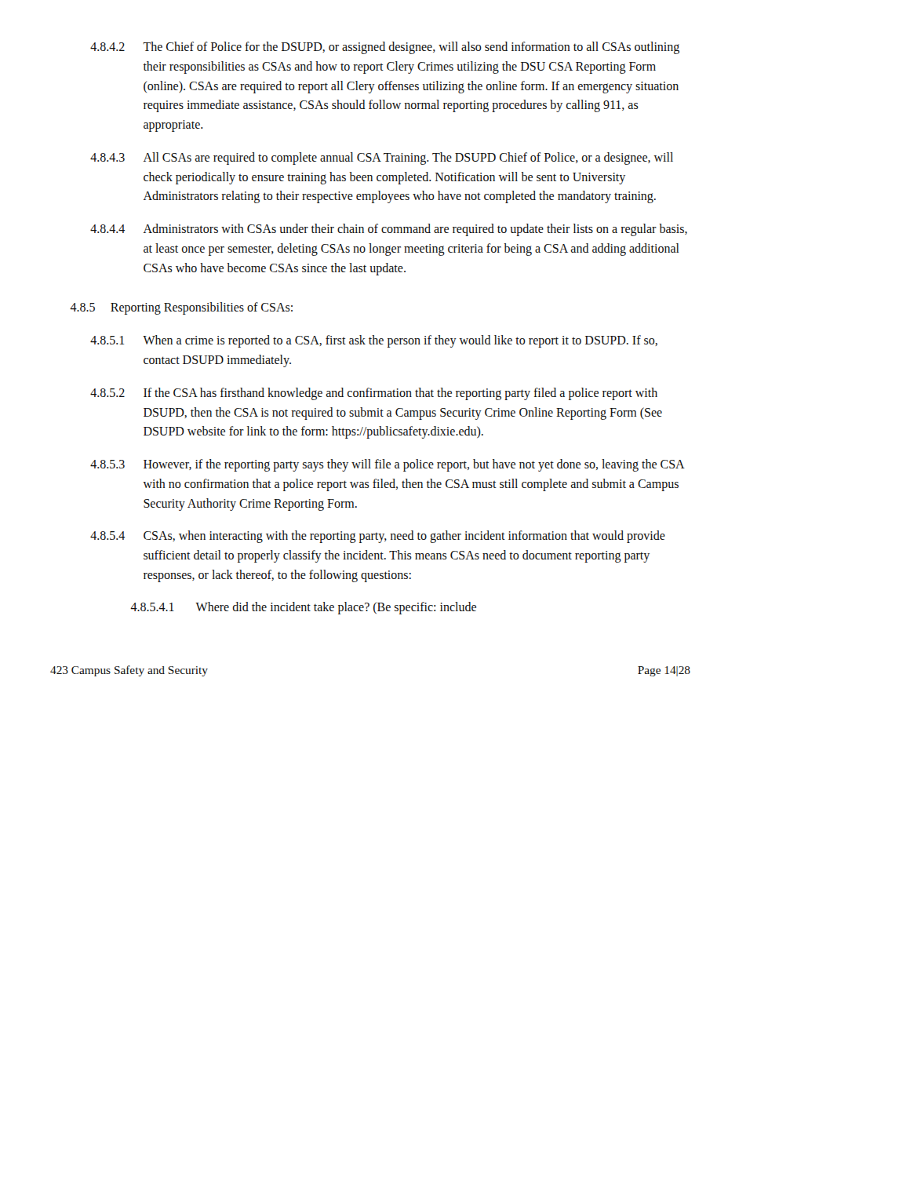4.8.4.2 The Chief of Police for the DSUPD, or assigned designee, will also send information to all CSAs outlining their responsibilities as CSAs and how to report Clery Crimes utilizing the DSU CSA Reporting Form (online). CSAs are required to report all Clery offenses utilizing the online form. If an emergency situation requires immediate assistance, CSAs should follow normal reporting procedures by calling 911, as appropriate.
4.8.4.3 All CSAs are required to complete annual CSA Training. The DSUPD Chief of Police, or a designee, will check periodically to ensure training has been completed. Notification will be sent to University Administrators relating to their respective employees who have not completed the mandatory training.
4.8.4.4 Administrators with CSAs under their chain of command are required to update their lists on a regular basis, at least once per semester, deleting CSAs no longer meeting criteria for being a CSA and adding additional CSAs who have become CSAs since the last update.
4.8.5 Reporting Responsibilities of CSAs:
4.8.5.1 When a crime is reported to a CSA, first ask the person if they would like to report it to DSUPD. If so, contact DSUPD immediately.
4.8.5.2 If the CSA has firsthand knowledge and confirmation that the reporting party filed a police report with DSUPD, then the CSA is not required to submit a Campus Security Crime Online Reporting Form (See DSUPD website for link to the form: https://publicsafety.dixie.edu).
4.8.5.3 However, if the reporting party says they will file a police report, but have not yet done so, leaving the CSA with no confirmation that a police report was filed, then the CSA must still complete and submit a Campus Security Authority Crime Reporting Form.
4.8.5.4 CSAs, when interacting with the reporting party, need to gather incident information that would provide sufficient detail to properly classify the incident. This means CSAs need to document reporting party responses, or lack thereof, to the following questions:
4.8.5.4.1 Where did the incident take place? (Be specific: include
423 Campus Safety and Security Page 14|28